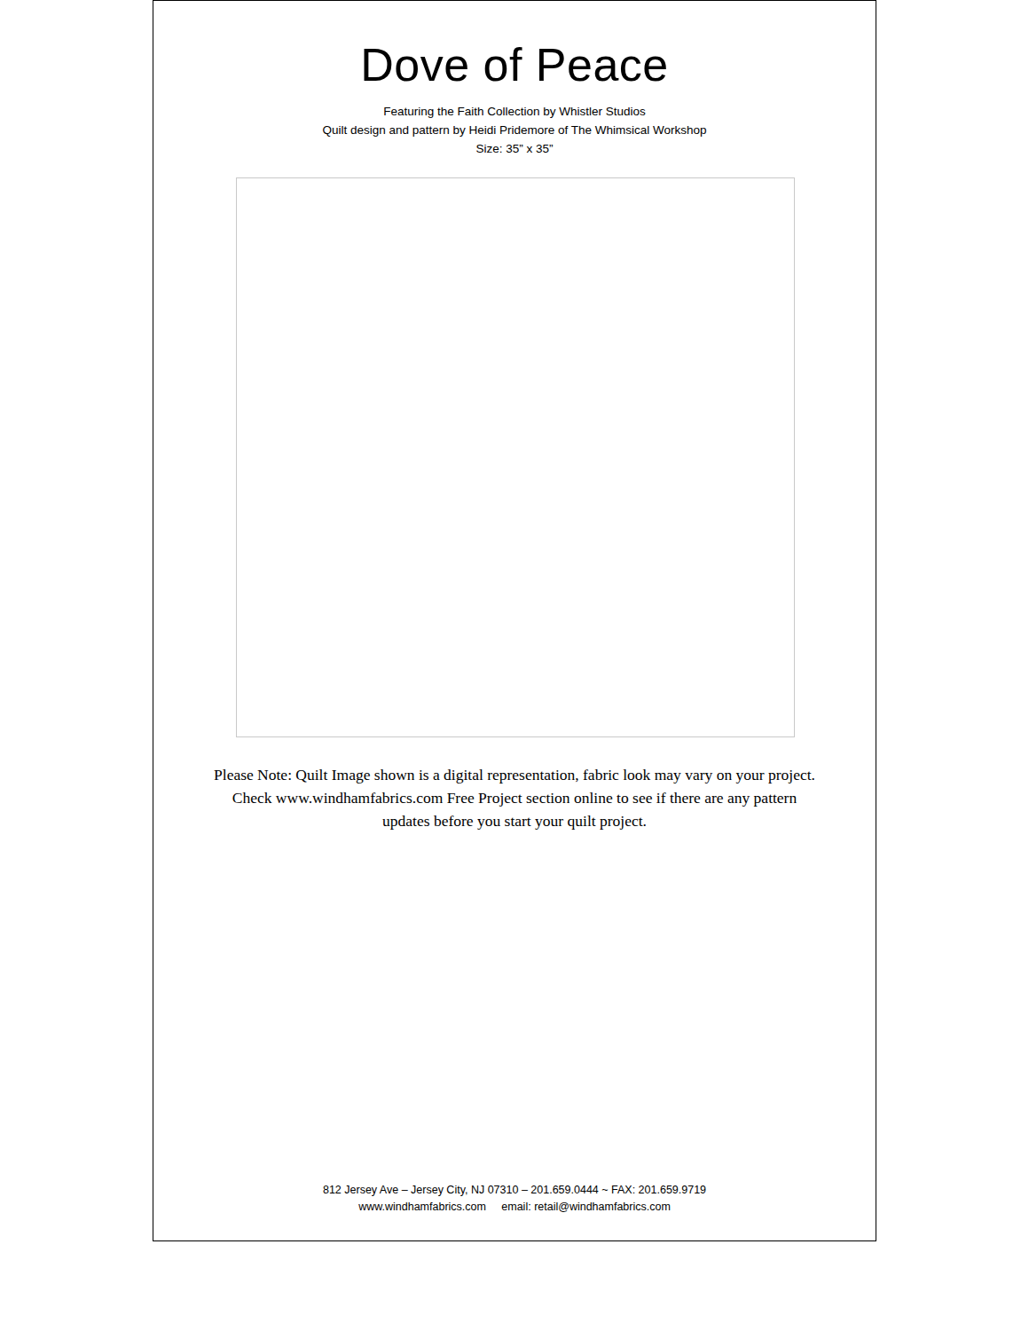Dove of Peace
Featuring the Faith Collection by Whistler Studios
Quilt design and pattern by Heidi Pridemore of The Whimsical Workshop
Size: 35” x 35”
Please Note: Quilt Image shown is a digital representation, fabric look may vary on your project. Check www.windhamfabrics.com Free Project section online to see if there are any pattern updates before you start your quilt project.
812 Jersey Ave – Jersey City, NJ 07310 – 201.659.0444 ~ FAX: 201.659.9719
www.windhamfabrics.com email: retail@windhamfabrics.com